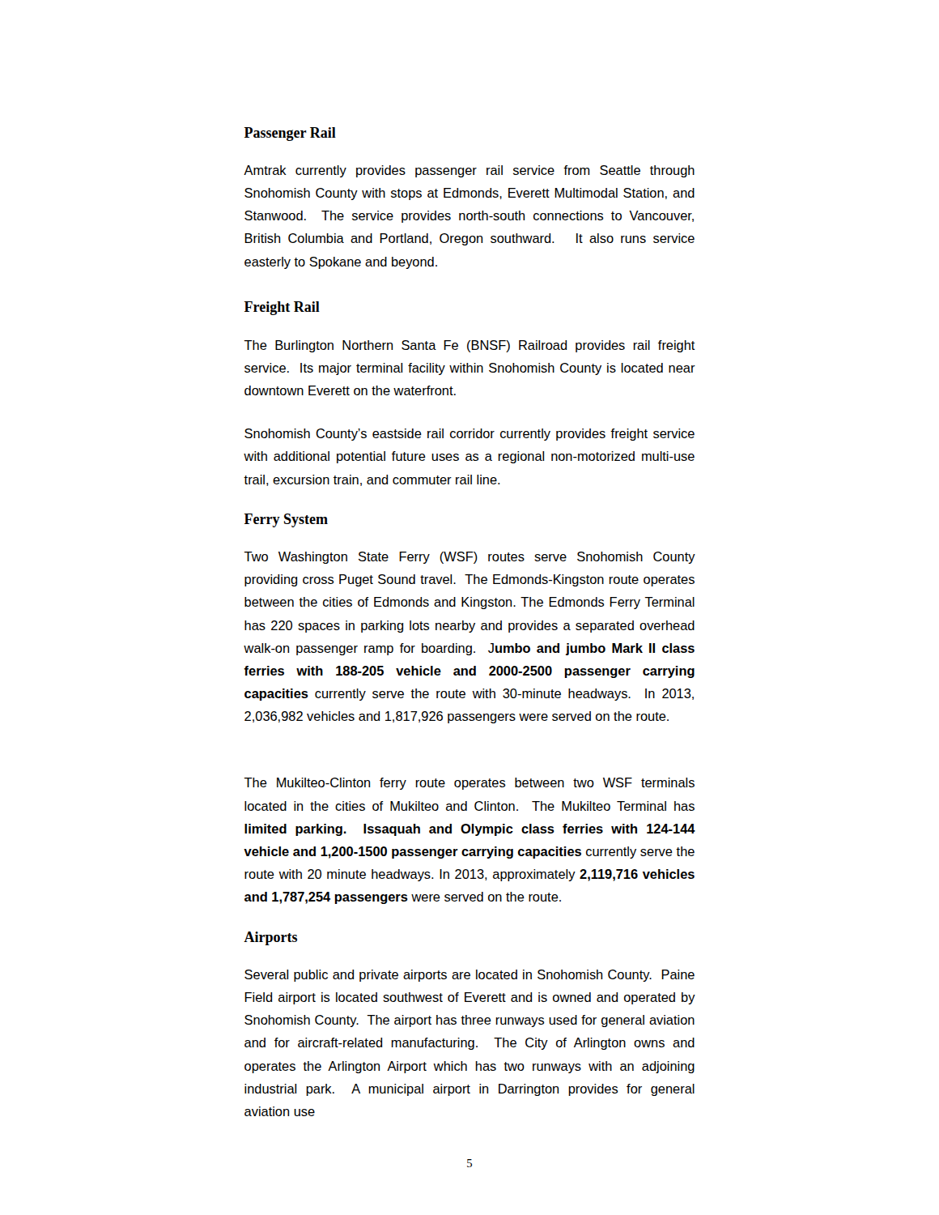Passenger Rail
Amtrak currently provides passenger rail service from Seattle through Snohomish County with stops at Edmonds, Everett Multimodal Station, and Stanwood. The service provides north-south connections to Vancouver, British Columbia and Portland, Oregon southward. It also runs service easterly to Spokane and beyond.
Freight Rail
The Burlington Northern Santa Fe (BNSF) Railroad provides rail freight service. Its major terminal facility within Snohomish County is located near downtown Everett on the waterfront.
Snohomish County’s eastside rail corridor currently provides freight service with additional potential future uses as a regional non-motorized multi-use trail, excursion train, and commuter rail line.
Ferry System
Two Washington State Ferry (WSF) routes serve Snohomish County providing cross Puget Sound travel. The Edmonds-Kingston route operates between the cities of Edmonds and Kingston. The Edmonds Ferry Terminal has 220 spaces in parking lots nearby and provides a separated overhead walk-on passenger ramp for boarding. Jumbo and jumbo Mark II class ferries with 188-205 vehicle and 2000-2500 passenger carrying capacities currently serve the route with 30-minute headways. In 2013, 2,036,982 vehicles and 1,817,926 passengers were served on the route.
The Mukilteo-Clinton ferry route operates between two WSF terminals located in the cities of Mukilteo and Clinton. The Mukilteo Terminal has limited parking. Issaquah and Olympic class ferries with 124-144 vehicle and 1,200-1500 passenger carrying capacities currently serve the route with 20 minute headways. In 2013, approximately 2,119,716 vehicles and 1,787,254 passengers were served on the route.
Airports
Several public and private airports are located in Snohomish County. Paine Field airport is located southwest of Everett and is owned and operated by Snohomish County. The airport has three runways used for general aviation and for aircraft-related manufacturing. The City of Arlington owns and operates the Arlington Airport which has two runways with an adjoining industrial park. A municipal airport in Darrington provides for general aviation use
5